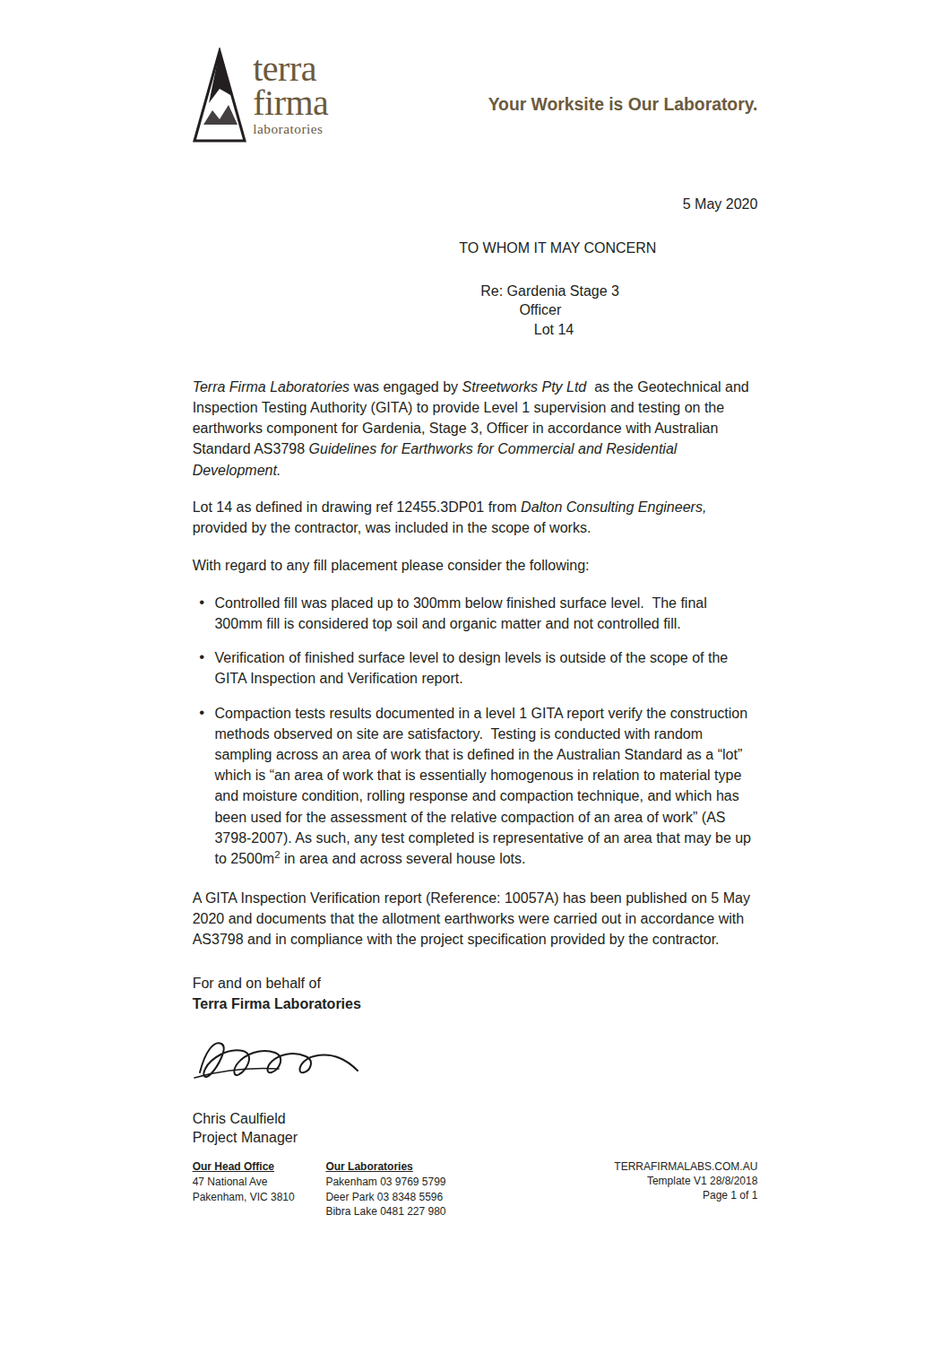terra firma laboratories
Your Worksite is Our Laboratory.
5 May 2020
TO WHOM IT MAY CONCERN
Re: Gardenia Stage 3 Officer Lot 14
Terra Firma Laboratories was engaged by Streetworks Pty Ltd as the Geotechnical and Inspection Testing Authority (GITA) to provide Level 1 supervision and testing on the earthworks component for Gardenia, Stage 3, Officer in accordance with Australian Standard AS3798 Guidelines for Earthworks for Commercial and Residential Development.
Lot 14 as defined in drawing ref 12455.3DP01 from Dalton Consulting Engineers, provided by the contractor, was included in the scope of works.
With regard to any fill placement please consider the following:
Controlled fill was placed up to 300mm below finished surface level. The final 300mm fill is considered top soil and organic matter and not controlled fill.
Verification of finished surface level to design levels is outside of the scope of the GITA Inspection and Verification report.
Compaction tests results documented in a level 1 GITA report verify the construction methods observed on site are satisfactory. Testing is conducted with random sampling across an area of work that is defined in the Australian Standard as a “lot” which is “an area of work that is essentially homogenous in relation to material type and moisture condition, rolling response and compaction technique, and which has been used for the assessment of the relative compaction of an area of work” (AS 3798-2007). As such, any test completed is representative of an area that may be up to 2500m2 in area and across several house lots.
A GITA Inspection Verification report (Reference: 10057A) has been published on 5 May 2020 and documents that the allotment earthworks were carried out in accordance with AS3798 and in compliance with the project specification provided by the contractor.
For and on behalf of
Terra Firma Laboratories
Chris Caulfield
Project Manager
Our Head Office 47 National Ave
Pakenham, VIC 3810
Our Laboratories Pakenham 03 9769 5799
Deer Park 03 8348 5596
Bibra Lake 0481 227 980
TERRAFIRMALABS.COM.AU
Template V1 28/8/2018
Page 1 of 1